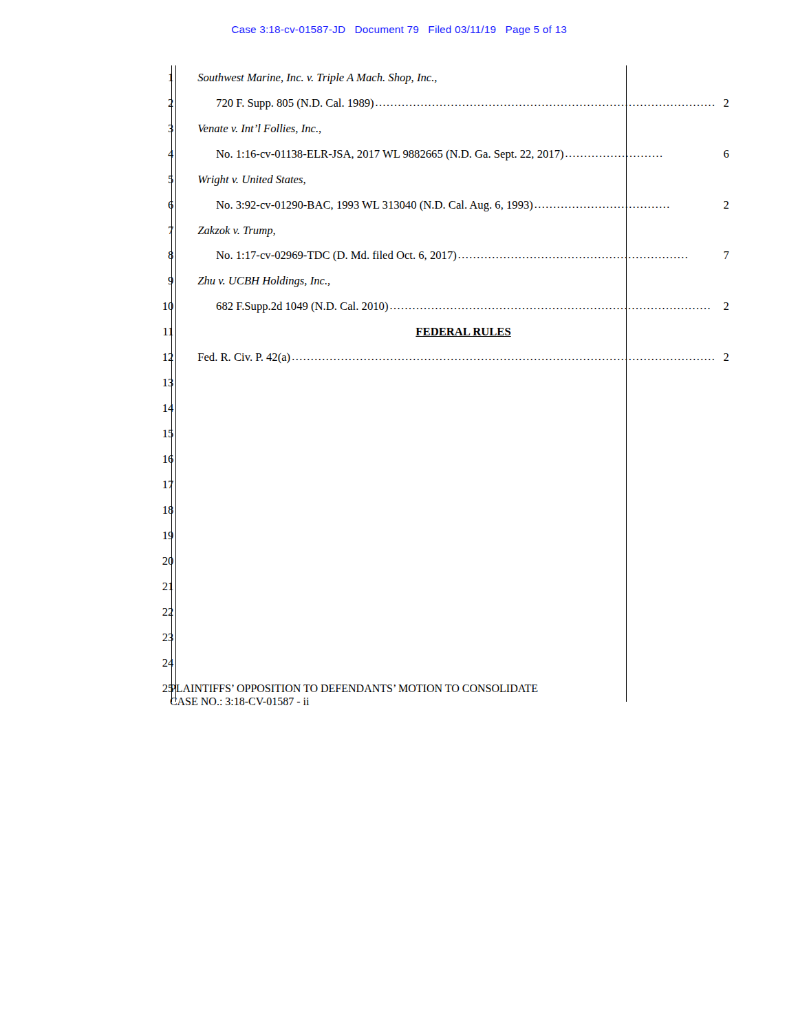Case 3:18-cv-01587-JD Document 79 Filed 03/11/19 Page 5 of 13
1
2
3
4
5
6
7
8
9
10
11
12
13
14
15
16
17
18
19
20
21
22
23
24
25
Southwest Marine, Inc. v. Triple A Mach. Shop, Inc.,
720 F. Supp. 805 (N.D. Cal. 1989) .......................................................................................... 2
Venate v. Int’l Follies, Inc.,
No. 1:16-cv-01138-ELR-JSA, 2017 WL 9882665 (N.D. Ga. Sept. 22, 2017) .......................... 6
Wright v. United States,
No. 3:92-cv-01290-BAC, 1993 WL 313040 (N.D. Cal. Aug. 6, 1993) .................................... 2
Zakzok v. Trump,
No. 1:17-cv-02969-TDC (D. Md. filed Oct. 6, 2017) ............................................................. 7
Zhu v. UCBH Holdings, Inc.,
682 F.Supp.2d 1049 (N.D. Cal. 2010) ..................................................................................... 2
FEDERAL RULES
Fed. R. Civ. P. 42(a) ................................................................................................................ 2
PLAINTIFFS’ OPPOSITION TO DEFENDANTS’ MOTION TO CONSOLIDATE
CASE NO.: 3:18-CV-01587 - ii